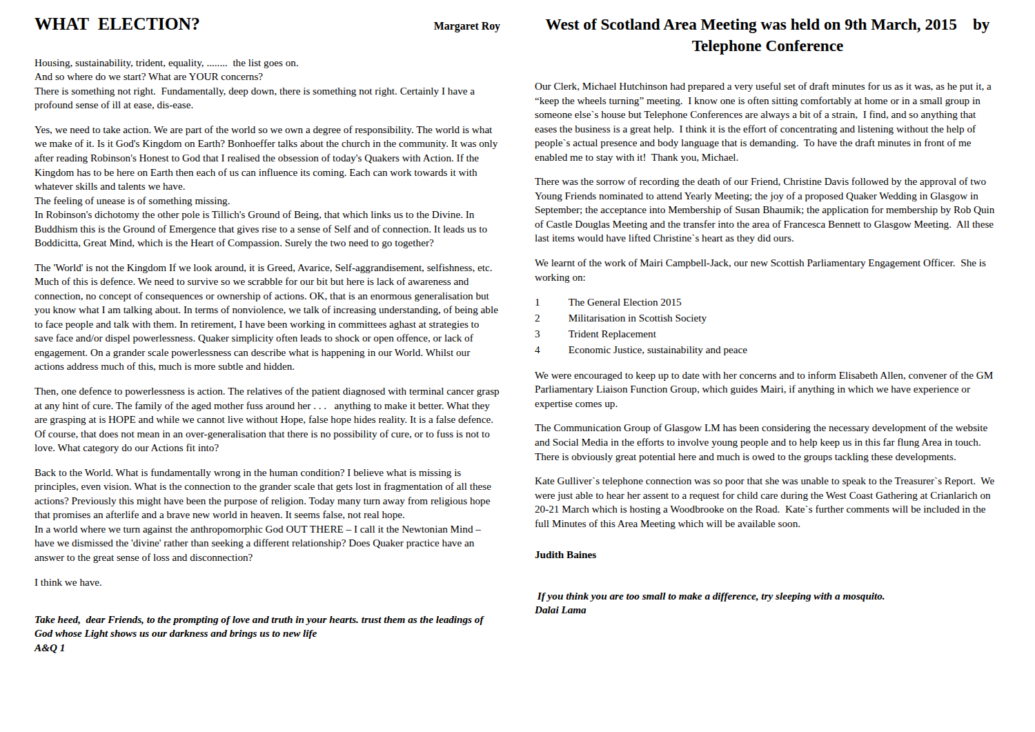WHAT ELECTION?Margaret Roy
Housing, sustainability, trident, equality, ........ the list goes on.
And so where do we start? What are YOUR concerns?
There is something not right. Fundamentally, deep down, there is something not right. Certainly I have a profound sense of ill at ease, dis-ease.
Yes, we need to take action. We are part of the world so we own a degree of responsibility. The world is what we make of it. Is it God's Kingdom on Earth? Bonhoeffer talks about the church in the community. It was only after reading Robinson's Honest to God that I realised the obsession of today's Quakers with Action. If the Kingdom has to be here on Earth then each of us can influence its coming. Each can work towards it with whatever skills and talents we have.
The feeling of unease is of something missing.
In Robinson's dichotomy the other pole is Tillich's Ground of Being, that which links us to the Divine. In Buddhism this is the Ground of Emergence that gives rise to a sense of Self and of connection. It leads us to Boddicitta, Great Mind, which is the Heart of Compassion. Surely the two need to go together?
The 'World' is not the Kingdom If we look around, it is Greed, Avarice, Self-aggrandisement, selfishness, etc. Much of this is defence. We need to survive so we scrabble for our bit but here is lack of awareness and connection, no concept of consequences or ownership of actions. OK, that is an enormous generalisation but you know what I am talking about. In terms of nonviolence, we talk of increasing understanding, of being able to face people and talk with them. In retirement, I have been working in committees aghast at strategies to save face and/or dispel powerlessness. Quaker simplicity often leads to shock or open offence, or lack of engagement. On a grander scale powerlessness can describe what is happening in our World. Whilst our actions address much of this, much is more subtle and hidden.
Then, one defence to powerlessness is action. The relatives of the patient diagnosed with terminal cancer grasp at any hint of cure. The family of the aged mother fuss around her . . . anything to make it better. What they are grasping at is HOPE and while we cannot live without Hope, false hope hides reality. It is a false defence. Of course, that does not mean in an over-generalisation that there is no possibility of cure, or to fuss is not to love. What category do our Actions fit into?
Back to the World. What is fundamentally wrong in the human condition? I believe what is missing is principles, even vision. What is the connection to the grander scale that gets lost in fragmentation of all these actions? Previously this might have been the purpose of religion. Today many turn away from religious hope that promises an afterlife and a brave new world in heaven. It seems false, not real hope.
In a world where we turn against the anthropomorphic God OUT THERE – I call it the Newtonian Mind – have we dismissed the 'divine' rather than seeking a different relationship? Does Quaker practice have an answer to the great sense of loss and disconnection?
I think we have.
Take heed, dear Friends, to the prompting of love and truth in your hearts. trust them as the leadings of God whose Light shows us our darkness and brings us to new life
A&Q 1
West of Scotland Area Meeting was held on 9th March, 2015 by Telephone Conference
Our Clerk, Michael Hutchinson had prepared a very useful set of draft minutes for us as it was, as he put it, a “keep the wheels turning” meeting. I know one is often sitting comfortably at home or in a small group in someone else`s house but Telephone Conferences are always a bit of a strain, I find, and so anything that eases the business is a great help. I think it is the effort of concentrating and listening without the help of people`s actual presence and body language that is demanding. To have the draft minutes in front of me enabled me to stay with it! Thank you, Michael.
There was the sorrow of recording the death of our Friend, Christine Davis followed by the approval of two Young Friends nominated to attend Yearly Meeting; the joy of a proposed Quaker Wedding in Glasgow in September; the acceptance into Membership of Susan Bhaumik; the application for membership by Rob Quin of Castle Douglas Meeting and the transfer into the area of Francesca Bennett to Glasgow Meeting. All these last items would have lifted Christine`s heart as they did ours.
We learnt of the work of Mairi Campbell-Jack, our new Scottish Parliamentary Engagement Officer. She is working on:
1 The General Election 2015
2 Militarisation in Scottish Society
3 Trident Replacement
4 Economic Justice, sustainability and peace
We were encouraged to keep up to date with her concerns and to inform Elisabeth Allen, convener of the GM Parliamentary Liaison Function Group, which guides Mairi, if anything in which we have experience or expertise comes up.
The Communication Group of Glasgow LM has been considering the necessary development of the website and Social Media in the efforts to involve young people and to help keep us in this far flung Area in touch. There is obviously great potential here and much is owed to the groups tackling these developments.
Kate Gulliver`s telephone connection was so poor that she was unable to speak to the Treasurer`s Report. We were just able to hear her assent to a request for child care during the West Coast Gathering at Crianlarich on 20-21 March which is hosting a Woodbrooke on the Road. Kate`s further comments will be included in the full Minutes of this Area Meeting which will be available soon.
Judith Baines
If you think you are too small to make a difference, try sleeping with a mosquito.
Dalai Lama